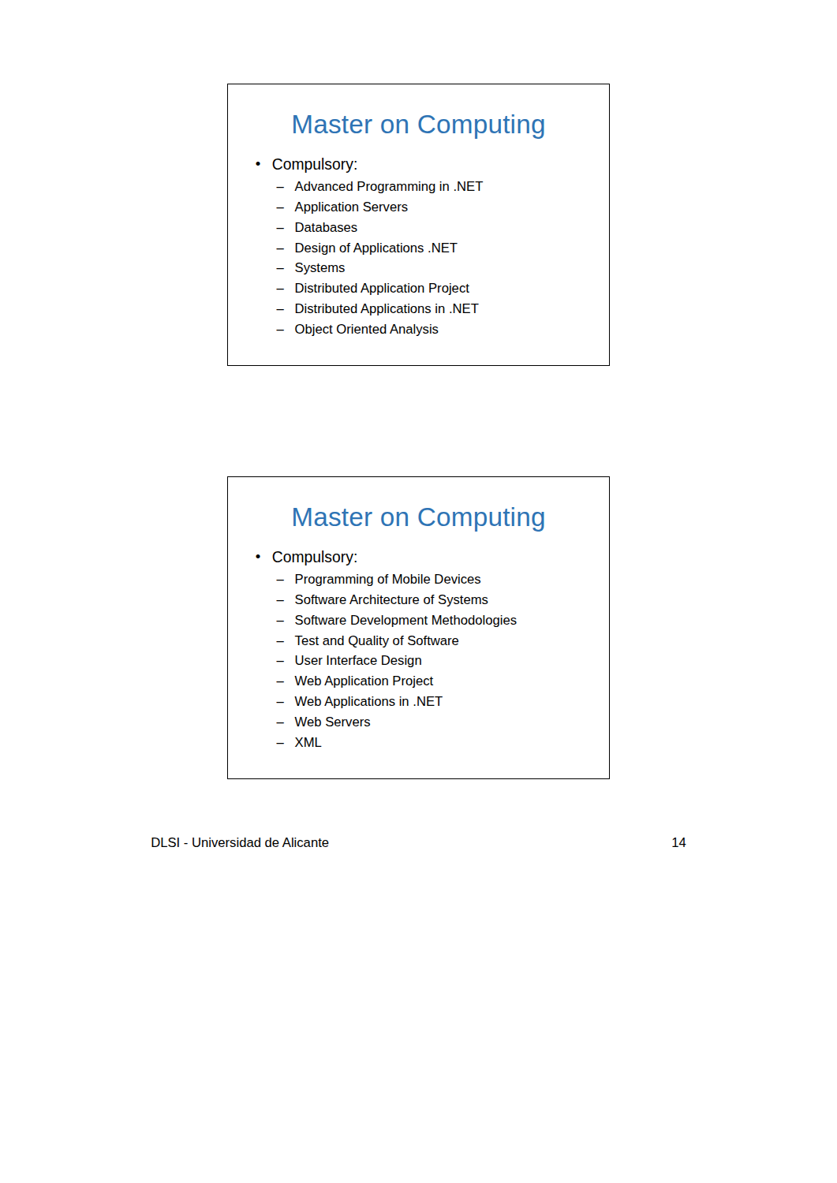Master on Computing
Compulsory:
Advanced Programming in .NET
Application Servers
Databases
Design of Applications .NET
Systems
Distributed Application Project
Distributed Applications in .NET
Object Oriented Analysis
Master on Computing
Compulsory:
Programming of Mobile Devices
Software Architecture of Systems
Software Development Methodologies
Test and Quality of Software
User Interface Design
Web Application Project
Web Applications in .NET
Web Servers
XML
DLSI - Universidad de Alicante
14